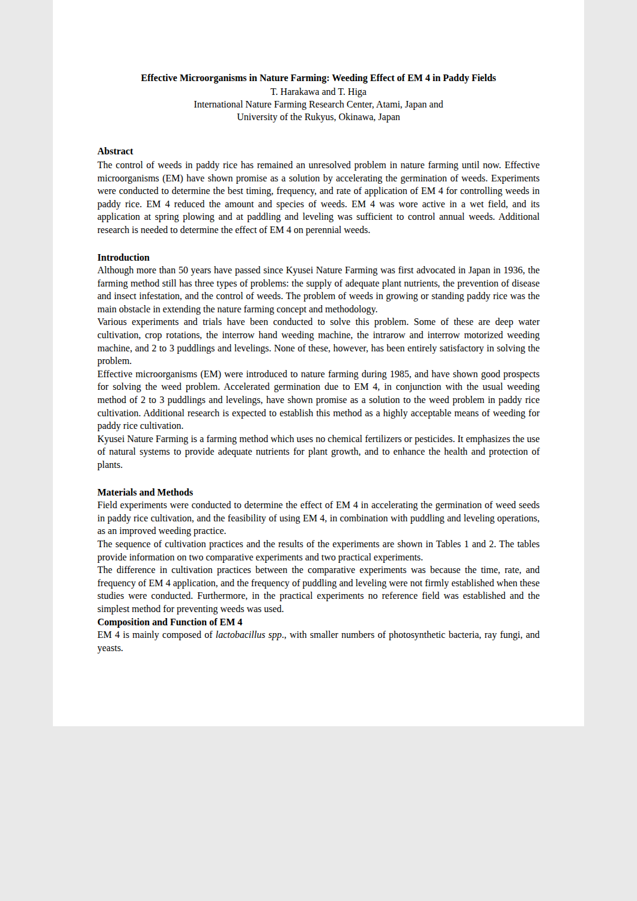Effective Microorganisms in Nature Farming: Weeding Effect of EM 4 in Paddy Fields
T. Harakawa and T. Higa
International Nature Farming Research Center, Atami, Japan and
University of the Rukyus, Okinawa, Japan
Abstract
The control of weeds in paddy rice has remained an unresolved problem in nature farming until now. Effective microorganisms (EM) have shown promise as a solution by accelerating the germination of weeds. Experiments were conducted to determine the best timing, frequency, and rate of application of EM 4 for controlling weeds in paddy rice. EM 4 reduced the amount and species of weeds. EM 4 was wore active in a wet field, and its application at spring plowing and at paddling and leveling was sufficient to control annual weeds. Additional research is needed to determine the effect of EM 4 on perennial weeds.
Introduction
Although more than 50 years have passed since Kyusei Nature Farming was first advocated in Japan in 1936, the farming method still has three types of problems: the supply of adequate plant nutrients, the prevention of disease and insect infestation, and the control of weeds. The problem of weeds in growing or standing paddy rice was the main obstacle in extending the nature farming concept and methodology.
Various experiments and trials have been conducted to solve this problem. Some of these are deep water cultivation, crop rotations, the interrow hand weeding machine, the intrarow and interrow motorized weeding machine, and 2 to 3 puddlings and levelings. None of these, however, has been entirely satisfactory in solving the problem.
Effective microorganisms (EM) were introduced to nature farming during 1985, and have shown good prospects for solving the weed problem. Accelerated germination due to EM 4, in conjunction with the usual weeding method of 2 to 3 puddlings and levelings, have shown promise as a solution to the weed problem in paddy rice cultivation. Additional research is expected to establish this method as a highly acceptable means of weeding for paddy rice cultivation.
Kyusei Nature Farming is a farming method which uses no chemical fertilizers or pesticides. It emphasizes the use of natural systems to provide adequate nutrients for plant growth, and to enhance the health and protection of plants.
Materials and Methods
Field experiments were conducted to determine the effect of EM 4 in accelerating the germination of weed seeds in paddy rice cultivation, and the feasibility of using EM 4, in combination with puddling and leveling operations, as an improved weeding practice.
The sequence of cultivation practices and the results of the experiments are shown in Tables 1 and 2. The tables provide information on two comparative experiments and two practical experiments.
The difference in cultivation practices between the comparative experiments was because the time, rate, and frequency of EM 4 application, and the frequency of puddling and leveling were not firmly established when these studies were conducted. Furthermore, in the practical experiments no reference field was established and the simplest method for preventing weeds was used.
Composition and Function of EM 4
EM 4 is mainly composed of lactobacillus spp., with smaller numbers of photosynthetic bacteria, ray fungi, and yeasts.